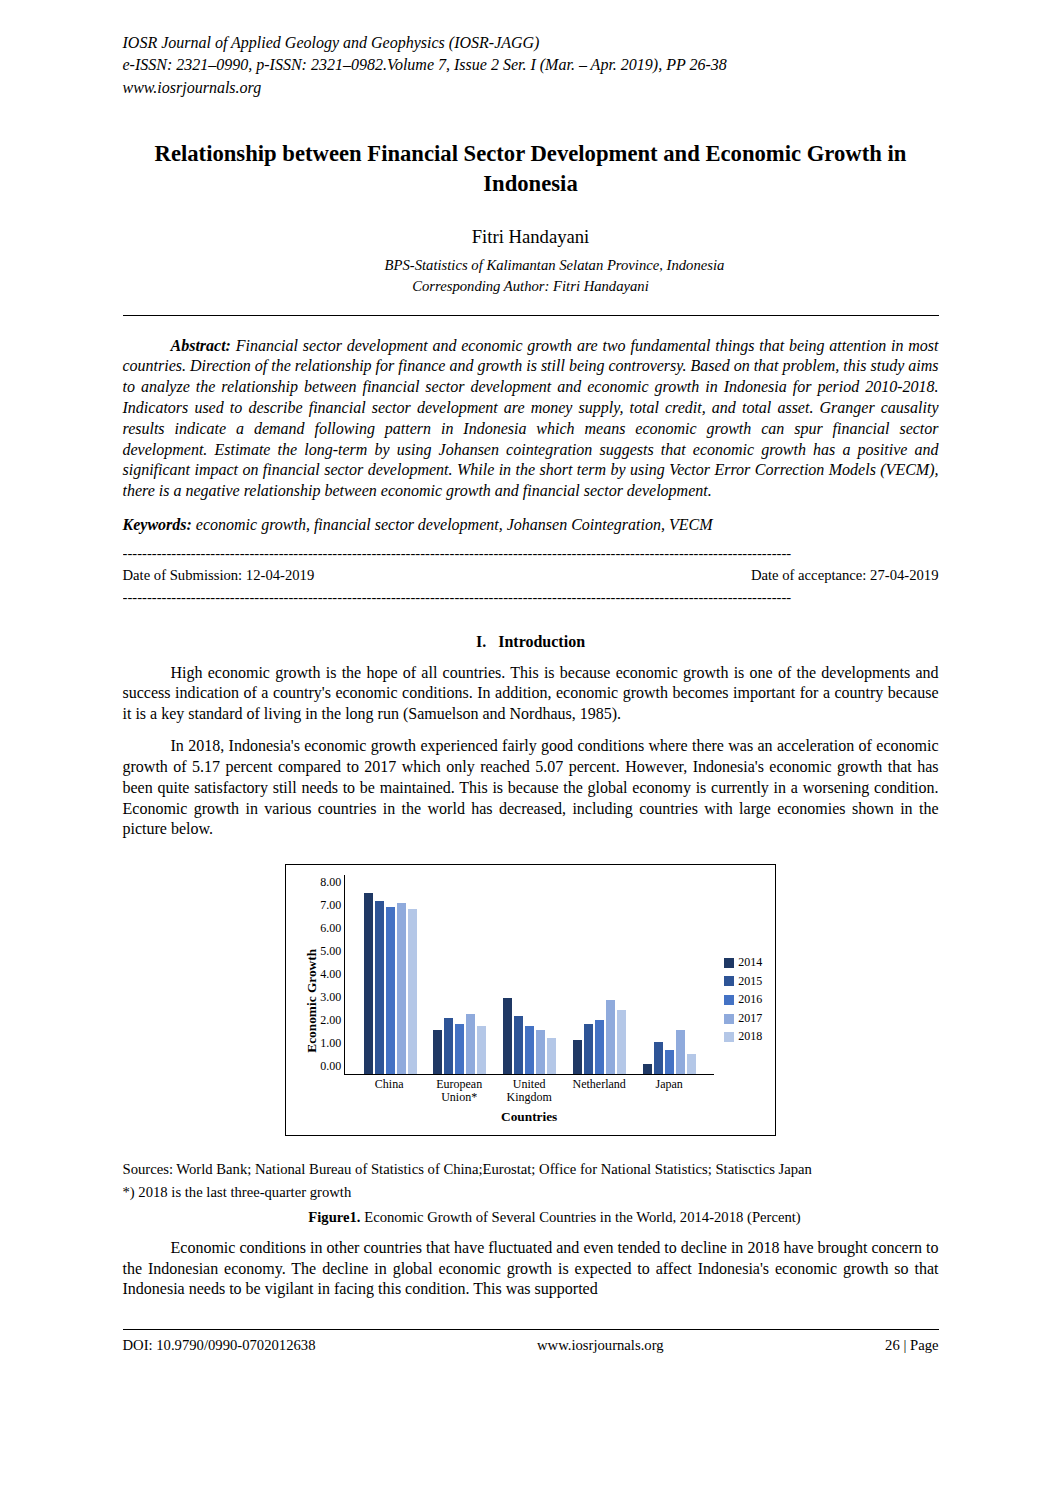IOSR Journal of Applied Geology and Geophysics (IOSR-JAGG)
e-ISSN: 2321–0990, p-ISSN: 2321–0982.Volume 7, Issue 2 Ser. I (Mar. – Apr. 2019), PP 26-38
www.iosrjournals.org
Relationship between Financial Sector Development and Economic Growth in Indonesia
Fitri Handayani
BPS-Statistics of Kalimantan Selatan Province, Indonesia
Corresponding Author: Fitri Handayani
Abstract: Financial sector development and economic growth are two fundamental things that being attention in most countries. Direction of the relationship for finance and growth is still being controversy. Based on that problem, this study aims to analyze the relationship between financial sector development and economic growth in Indonesia for period 2010-2018. Indicators used to describe financial sector development are money supply, total credit, and total asset. Granger causality results indicate a demand following pattern in Indonesia which means economic growth can spur financial sector development. Estimate the long-term by using Johansen cointegration suggests that economic growth has a positive and significant impact on financial sector development. While in the short term by using Vector Error Correction Models (VECM), there is a negative relationship between economic growth and financial sector development.
Keywords: economic growth, financial sector development, Johansen Cointegration, VECM
-----------------------------------------------------------------------------------------------------------------------------------------
Date of Submission: 12-04-2019 Date of acceptance: 27-04-2019
-----------------------------------------------------------------------------------------------------------------------------------------
I. Introduction
High economic growth is the hope of all countries. This is because economic growth is one of the developments and success indication of a country's economic conditions. In addition, economic growth becomes important for a country because it is a key standard of living in the long run (Samuelson and Nordhaus, 1985).
In 2018, Indonesia's economic growth experienced fairly good conditions where there was an acceleration of economic growth of 5.17 percent compared to 2017 which only reached 5.07 percent. However, Indonesia's economic growth that has been quite satisfactory still needs to be maintained. This is because the global economy is currently in a worsening condition. Economic growth in various countries in the world has decreased, including countries with large economies shown in the picture below.
Economic Growth
8.00 7.00 6.00 5.00 4.00 3.00 2.00 1.00 0.00
China European Union* United Kingdom Netherland Japan
Countries
2014
2015
2016
2017
2018
Sources: World Bank; National Bureau of Statistics of China;Eurostat; Office for National Statistics; Statisctics Japan
*) 2018 is the last three-quarter growth
Figure1. Economic Growth of Several Countries in the World, 2014-2018 (Percent)
Economic conditions in other countries that have fluctuated and even tended to decline in 2018 have brought concern to the Indonesian economy. The decline in global economic growth is expected to affect Indonesia's economic growth so that Indonesia needs to be vigilant in facing this condition. This was supported
DOI: 10.9790/0990-0702012638 www.iosrjournals.org 26 | Page